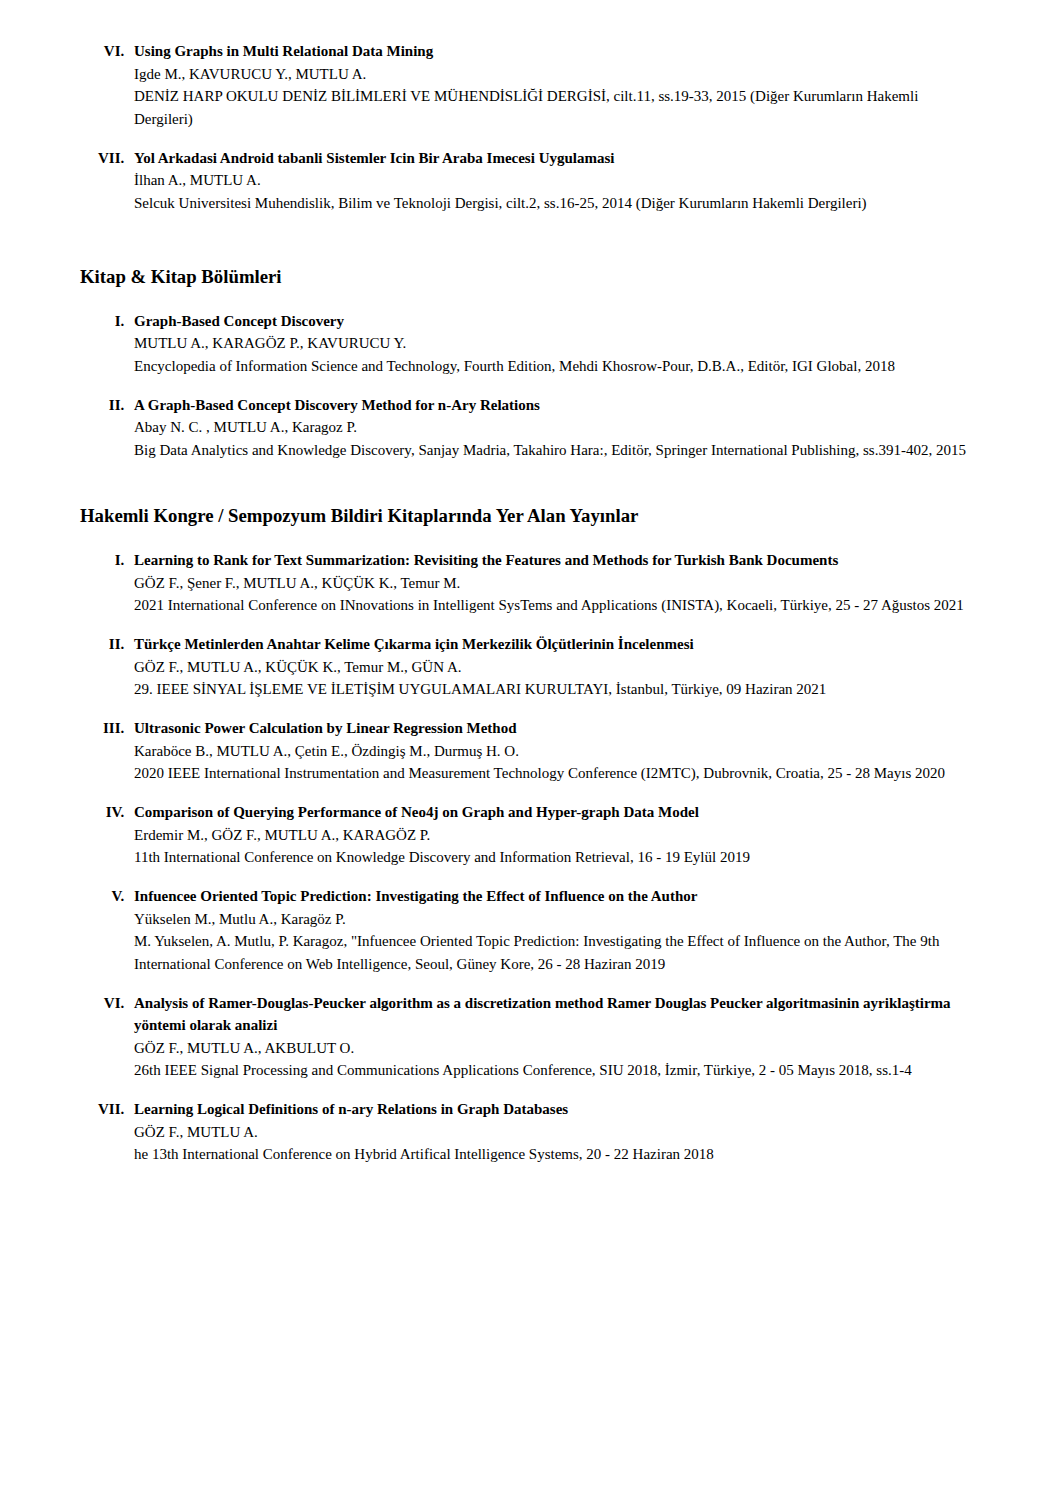Using Graphs in Multi Relational Data Mining Igde M., KAVURUCU Y., MUTLU A. DENİZ HARP OKULU DENİZ BİLİMLERİ VE MÜHENDİSLİĞİ DERGİSİ, cilt.11, ss.19-33, 2015 (Diğer Kurumların Hakemli Dergileri)
Yol Arkadasi Android tabanli Sistemler Icin Bir Araba Imecesi Uygulamasi İlhan A., MUTLU A. Selcuk Universitesi Muhendislik, Bilim ve Teknoloji Dergisi, cilt.2, ss.16-25, 2014 (Diğer Kurumların Hakemli Dergileri)
Kitap & Kitap Bölümleri
Graph-Based Concept Discovery MUTLU A., KARAGÖZ P., KAVURUCU Y. Encyclopedia of Information Science and Technology, Fourth Edition, Mehdi Khosrow-Pour, D.B.A., Editör, IGI Global, 2018
A Graph-Based Concept Discovery Method for n-Ary Relations Abay N. C. , MUTLU A., Karagoz P. Big Data Analytics and Knowledge Discovery, Sanjay Madria, Takahiro Hara:, Editör, Springer International Publishing, ss.391-402, 2015
Hakemli Kongre / Sempozyum Bildiri Kitaplarında Yer Alan Yayınlar
Learning to Rank for Text Summarization: Revisiting the Features and Methods for Turkish Bank Documents GÖZ F., Şener F., MUTLU A., KÜÇÜK K., Temur M. 2021 International Conference on INnovations in Intelligent SysTems and Applications (INISTA), Kocaeli, Türkiye, 25 - 27 Ağustos 2021
Türkçe Metinlerden Anahtar Kelime Çıkarma için Merkezilik Ölçütlerinin İncelenmesi GÖZ F., MUTLU A., KÜÇÜK K., Temur M., GÜN A. 29. IEEE SİNYAL İŞLEME VE İLETİŞİM UYGULAMALARI KURULTAYI, İstanbul, Türkiye, 09 Haziran 2021
Ultrasonic Power Calculation by Linear Regression Method Karaböce B., MUTLU A., Çetin E., Özdingiş M., Durmuş H. O. 2020 IEEE International Instrumentation and Measurement Technology Conference (I2MTC), Dubrovnik, Croatia, 25 - 28 Mayıs 2020
Comparison of Querying Performance of Neo4j on Graph and Hyper-graph Data Model Erdemir M., GÖZ F., MUTLU A., KARAGÖZ P. 11th International Conference on Knowledge Discovery and Information Retrieval, 16 - 19 Eylül 2019
Infuencee Oriented Topic Prediction: Investigating the Effect of Influence on the Author Yükselen M., Mutlu A., Karagöz P. M. Yukselen, A. Mutlu, P. Karagoz, "Infuencee Oriented Topic Prediction: Investigating the Effect of Influence on the Author, The 9th International Conference on Web Intelligence, Seoul, Güney Kore, 26 - 28 Haziran 2019
Analysis of Ramer-Douglas-Peucker algorithm as a discretization method Ramer Douglas Peucker algoritmasinin ayriklaştirma yöntemi olarak analizi GÖZ F., MUTLU A., AKBULUT O. 26th IEEE Signal Processing and Communications Applications Conference, SIU 2018, İzmir, Türkiye, 2 - 05 Mayıs 2018, ss.1-4
Learning Logical Definitions of n-ary Relations in Graph Databases GÖZ F., MUTLU A. he 13th International Conference on Hybrid Artifical Intelligence Systems, 20 - 22 Haziran 2018